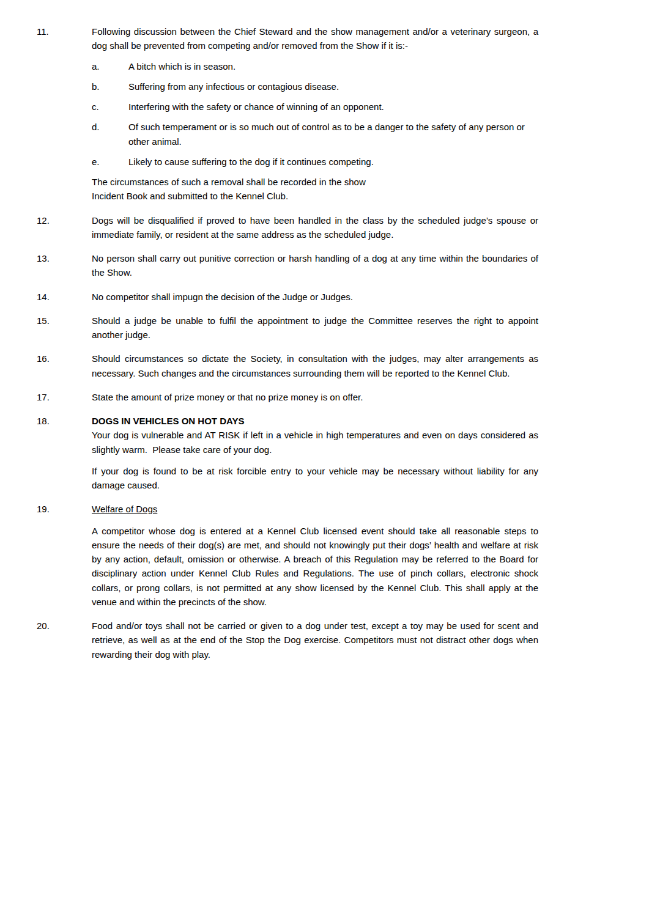11. Following discussion between the Chief Steward and the show management and/or a veterinary surgeon, a dog shall be prevented from competing and/or removed from the Show if it is:-
a. A bitch which is in season.
b. Suffering from any infectious or contagious disease.
c. Interfering with the safety or chance of winning of an opponent.
d. Of such temperament or is so much out of control as to be a danger to the safety of any person or other animal.
e. Likely to cause suffering to the dog if it continues competing.
The circumstances of such a removal shall be recorded in the show
Incident Book and submitted to the Kennel Club.
12. Dogs will be disqualified if proved to have been handled in the class by the scheduled judge’s spouse or immediate family, or resident at the same address as the scheduled judge.
13. No person shall carry out punitive correction or harsh handling of a dog at any time within the boundaries of the Show.
14. No competitor shall impugn the decision of the Judge or Judges.
15. Should a judge be unable to fulfil the appointment to judge the Committee reserves the right to appoint another judge.
16. Should circumstances so dictate the Society, in consultation with the judges, may alter arrangements as necessary. Such changes and the circumstances surrounding them will be reported to the Kennel Club.
17. State the amount of prize money or that no prize money is on offer.
18. DOGS IN VEHICLES ON HOT DAYS
Your dog is vulnerable and AT RISK if left in a vehicle in high temperatures and even on days considered as slightly warm. Please take care of your dog.
If your dog is found to be at risk forcible entry to your vehicle may be necessary without liability for any damage caused.
19. Welfare of Dogs
A competitor whose dog is entered at a Kennel Club licensed event should take all reasonable steps to ensure the needs of their dog(s) are met, and should not knowingly put their dogs’ health and welfare at risk by any action, default, omission or otherwise. A breach of this Regulation may be referred to the Board for disciplinary action under Kennel Club Rules and Regulations. The use of pinch collars, electronic shock collars, or prong collars, is not permitted at any show licensed by the Kennel Club. This shall apply at the venue and within the precincts of the show.
20. Food and/or toys shall not be carried or given to a dog under test, except a toy may be used for scent and retrieve, as well as at the end of the Stop the Dog exercise. Competitors must not distract other dogs when rewarding their dog with play.